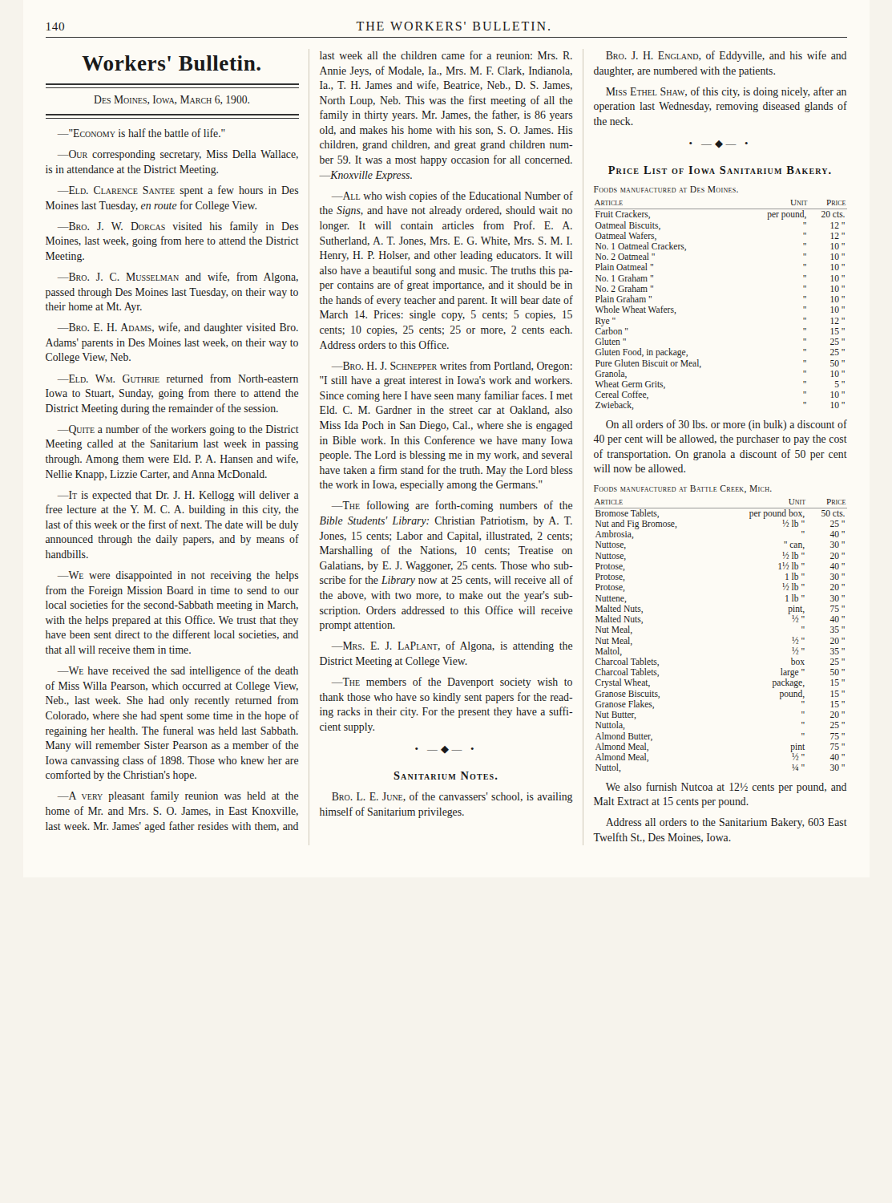140 THE WORKERS' BULLETIN.
Workers' Bulletin.
Des Moines, Iowa, March 6, 1900.
—"Economy is half the battle of life."
—Our corresponding secretary, Miss Della Wallace, is in attendance at the District Meeting.
—Eld. Clarence Santee spent a few hours in Des Moines last Tuesday, en route for College View.
—Bro. J. W. Dorcas visited his family in Des Moines, last week, going from here to attend the District Meeting.
—Bro. J. C. Musselman and wife, from Algona, passed through Des Moines last Tuesday, on their way to their home at Mt. Ayr.
—Bro. E. H. Adams, wife, and daughter visited Bro. Adams' parents in Des Moines last week, on their way to College View, Neb.
—Eld. Wm. Guthrie returned from North-eastern Iowa to Stuart, Sunday, going from there to attend the District Meeting during the remainder of the session.
—Quite a number of the workers going to the District Meeting called at the Sanitarium last week in passing through. Among them were Eld. P. A. Hansen and wife, Nellie Knapp, Lizzie Carter, and Anna McDonald.
—It is expected that Dr. J. H. Kellogg will deliver a free lecture at the Y. M. C. A. building in this city, the last of this week or the first of next. The date will be duly announced through the daily papers, and by means of handbills.
—We were disappointed in not receiving the helps from the Foreign Mission Board in time to send to our local societies for the second-Sabbath meeting in March, with the helps prepared at this Office. We trust that they have been sent direct to the different local societies, and that all will receive them in time.
—We have received the sad intelligence of the death of Miss Willa Pearson, which occurred at College View, Neb., last week. She had only recently returned from Colorado, where she had spent some time in the hope of regaining her health. The funeral was held last Sabbath. Many will remember Sister Pearson as a member of the Iowa canvassing class of 1898. Those who knew her are comforted by the Christian's hope.
—A very pleasant family reunion was held at the home of Mr. and Mrs. S. O. James, in East Knoxville, last week. Mr. James' aged father resides with them, and last week all the children came for a reunion: Mrs. R. Annie Jeys, of Modale, Ia., Mrs. M. F. Clark, Indianola, Ia., T. H. James and wife, Beatrice, Neb., D. S. James, North Loup, Neb. This was the first meeting of all the family in thirty years. Mr. James, the father, is 86 years old, and makes his home with his son, S. O. James. His children, grand children, and great grand children number 59. It was a most happy occasion for all concerned.—Knoxville Express.
—All who wish copies of the Educational Number of the Signs, and have not already ordered, should wait no longer. It will contain articles from Prof. E. A. Sutherland, A. T. Jones, Mrs. E. G. White, Mrs. S. M. I. Henry, H. P. Holser, and other leading educators. It will also have a beautiful song and music. The truths this paper contains are of great importance, and it should be in the hands of every teacher and parent. It will bear date of March 14. Prices: single copy, 5 cents; 5 copies, 15 cents; 10 copies, 25 cents; 25 or more, 2 cents each. Address orders to this Office.
—Bro. H. J. Schnepper writes from Portland, Oregon: "I still have a great interest in Iowa's work and workers. Since coming here I have seen many familiar faces. I met Eld. C. M. Gardner in the street car at Oakland, also Miss Ida Poch in San Diego, Cal., where she is engaged in Bible work. In this Conference we have many Iowa people. The Lord is blessing me in my work, and several have taken a firm stand for the truth. May the Lord bless the work in Iowa, especially among the Germans."
—The following are forth-coming numbers of the Bible Students' Library: Christian Patriotism, by A. T. Jones, 15 cents; Labor and Capital, illustrated, 2 cents; Marshalling of the Nations, 10 cents; Treatise on Galatians, by E. J. Waggoner, 25 cents. Those who subscribe for the Library now at 25 cents, will receive all of the above, with two more, to make out the year's subscription. Orders addressed to this Office will receive prompt attention.
—Mrs. E. J. LaPlant, of Algona, is attending the District Meeting at College View.
—The members of the Davenport society wish to thank those who have so kindly sent papers for the reading racks in their city. For the present they have a sufficient supply.
• —◆— •
Sanitarium Notes.
Bro. L. E. June, of the canvassers' school, is availing himself of Sanitarium privileges.
Bro. J. H. England, of Eddyville, and his wife and daughter, are numbered with the patients.
Miss Ethel Shaw, of this city, is doing nicely, after an operation last Wednesday, removing diseased glands of the neck.
• —◆— •
Price List of Iowa Sanitarium Bakery.
Foods manufactured at Des Moines.
| Article | Unit | Price |
| --- | --- | --- |
| Fruit Crackers, | per pound, | 20 cts. |
| Oatmeal Biscuits, | " | 12 " |
| Oatmeal Wafers, | " | 12 " |
| No. 1 Oatmeal Crackers, | " | 10 " |
| No. 2 Oatmeal " | " | 10 " |
| Plain Oatmeal " | " | 10 " |
| No. 1 Graham " | " | 10 " |
| No. 2 Graham " | " | 10 " |
| Plain Graham " | " | 10 " |
| Whole Wheat Wafers, | " | 10 " |
| Rye " | " | 12 " |
| Carbon " | " | 15 " |
| Gluten " | " | 25 " |
| Gluten Food, in package, | " | 25 " |
| Pure Gluten Biscuit or Meal, | " | 50 " |
| Granola, | " | 10 " |
| Wheat Germ Grits, | " | 5 " |
| Cereal Coffee, | " | 10 " |
| Zwieback, | " | 10 " |
On all orders of 30 lbs. or more (in bulk) a discount of 40 per cent will be allowed, the purchaser to pay the cost of transportation. On granola a discount of 50 per cent will now be allowed.
Foods manufactured at Battle Creek, Mich.
| Article | Unit | Price |
| --- | --- | --- |
| Bromose Tablets, | per pound box, | 50 cts. |
| Nut and Fig Bromose, | ½ lb " | 25 " |
| Ambrosia, | " | 40 " |
| Nuttose, | " can, | 30 " |
| Nuttose, | ½ lb " | 20 " |
| Protose, | 1½ lb " | 40 " |
| Protose, | 1 lb " | 30 " |
| Protose, | ½ lb " | 20 " |
| Nuttene, | 1 lb " | 30 " |
| Malted Nuts, | pint, | 75 " |
| Malted Nuts, | ½ " | 40 " |
| Nut Meal, | " | 35 " |
| Nut Meal, | ½ " | 20 " |
| Maltol, | ½ " | 35 " |
| Charcoal Tablets, | box | 25 " |
| Charcoal Tablets, | large " | 50 " |
| Crystal Wheat, | package, | 15 " |
| Granose Biscuits, | pound, | 15 " |
| Granose Flakes, | " | 15 " |
| Nut Butter, | " | 20 " |
| Nuttola, | " | 25 " |
| Almond Butter, | " | 75 " |
| Almond Meal, | pint | 75 " |
| Almond Meal, | ½ " | 40 " |
| Nuttol, | ¼ " | 30 " |
We also furnish Nutcoa at 12½ cents per pound, and Malt Extract at 15 cents per pound.
Address all orders to the Sanitarium Bakery, 603 East Twelfth St., Des Moines, Iowa.